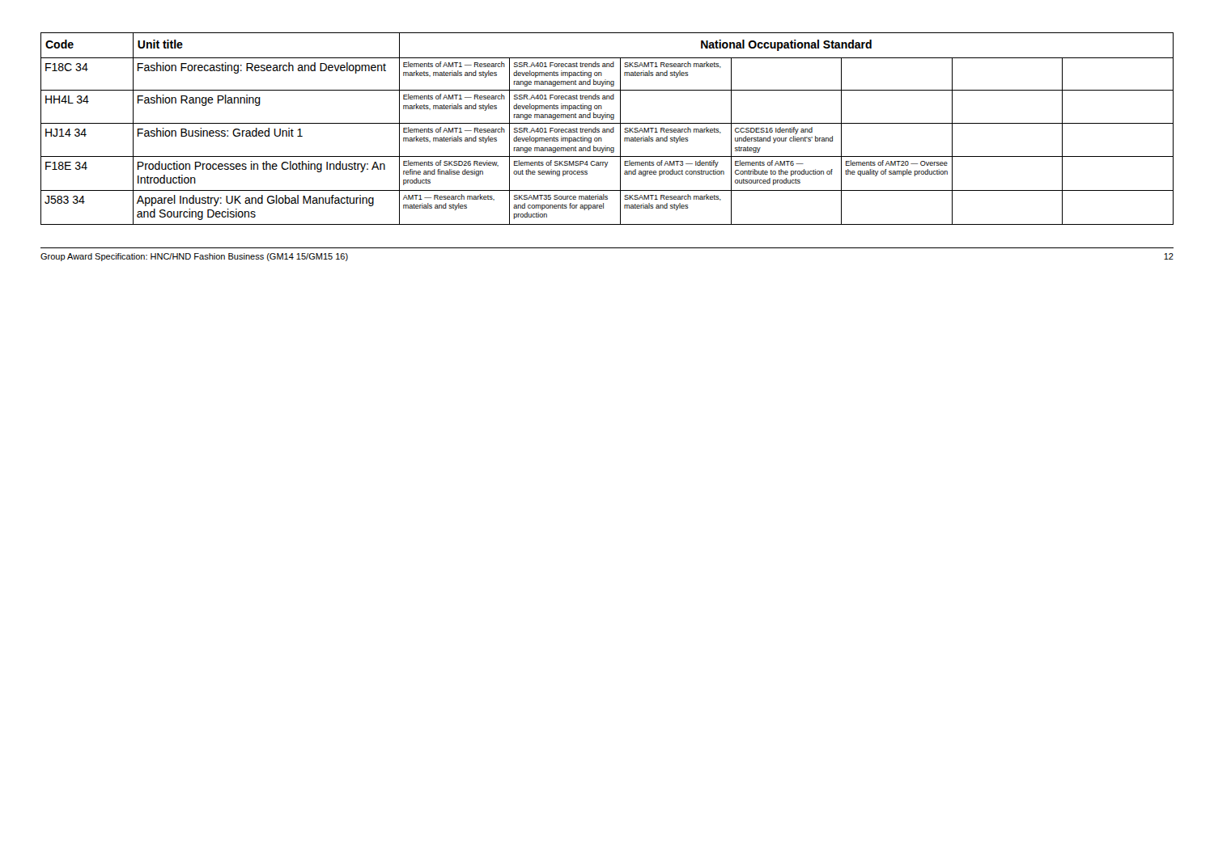| Code | Unit title | National Occupational Standard |
| --- | --- | --- |
| F18C 34 | Fashion Forecasting: Research and Development | Elements of AMT1 — Research markets, materials and styles | SSR.A401 Forecast trends and developments impacting on range management and buying | SKSAMT1 Research markets, materials and styles | | | | |
| HH4L 34 | Fashion Range Planning | Elements of AMT1 — Research markets, materials and styles | SSR.A401 Forecast trends and developments impacting on range management and buying | | | | | |
| HJ14 34 | Fashion Business: Graded Unit 1 | Elements of AMT1 — Research markets, materials and styles | SSR.A401 Forecast trends and developments impacting on range management and buying | SKSAMT1 Research markets, materials and styles | CCSDES16 Identify and understand your client's' brand strategy | | | |
| F18E 34 | Production Processes in the Clothing Industry: An Introduction | Elements of SKSD26 Review, refine and finalise design products | Elements of SKSMSP4 Carry out the sewing process | Elements of AMT3 — Identify and agree product construction | Elements of AMT6 — Contribute to the production of outsourced products | Elements of AMT20 — Oversee the quality of sample production | | |
| J583 34 | Apparel Industry: UK and Global Manufacturing and Sourcing Decisions | AMT1 — Research markets, materials and styles | SKSAMT35 Source materials and components for apparel production | SKSAMT1 Research markets, materials and styles | | | | |
Group Award Specification: HNC/HND Fashion Business (GM14 15/GM15 16) 12